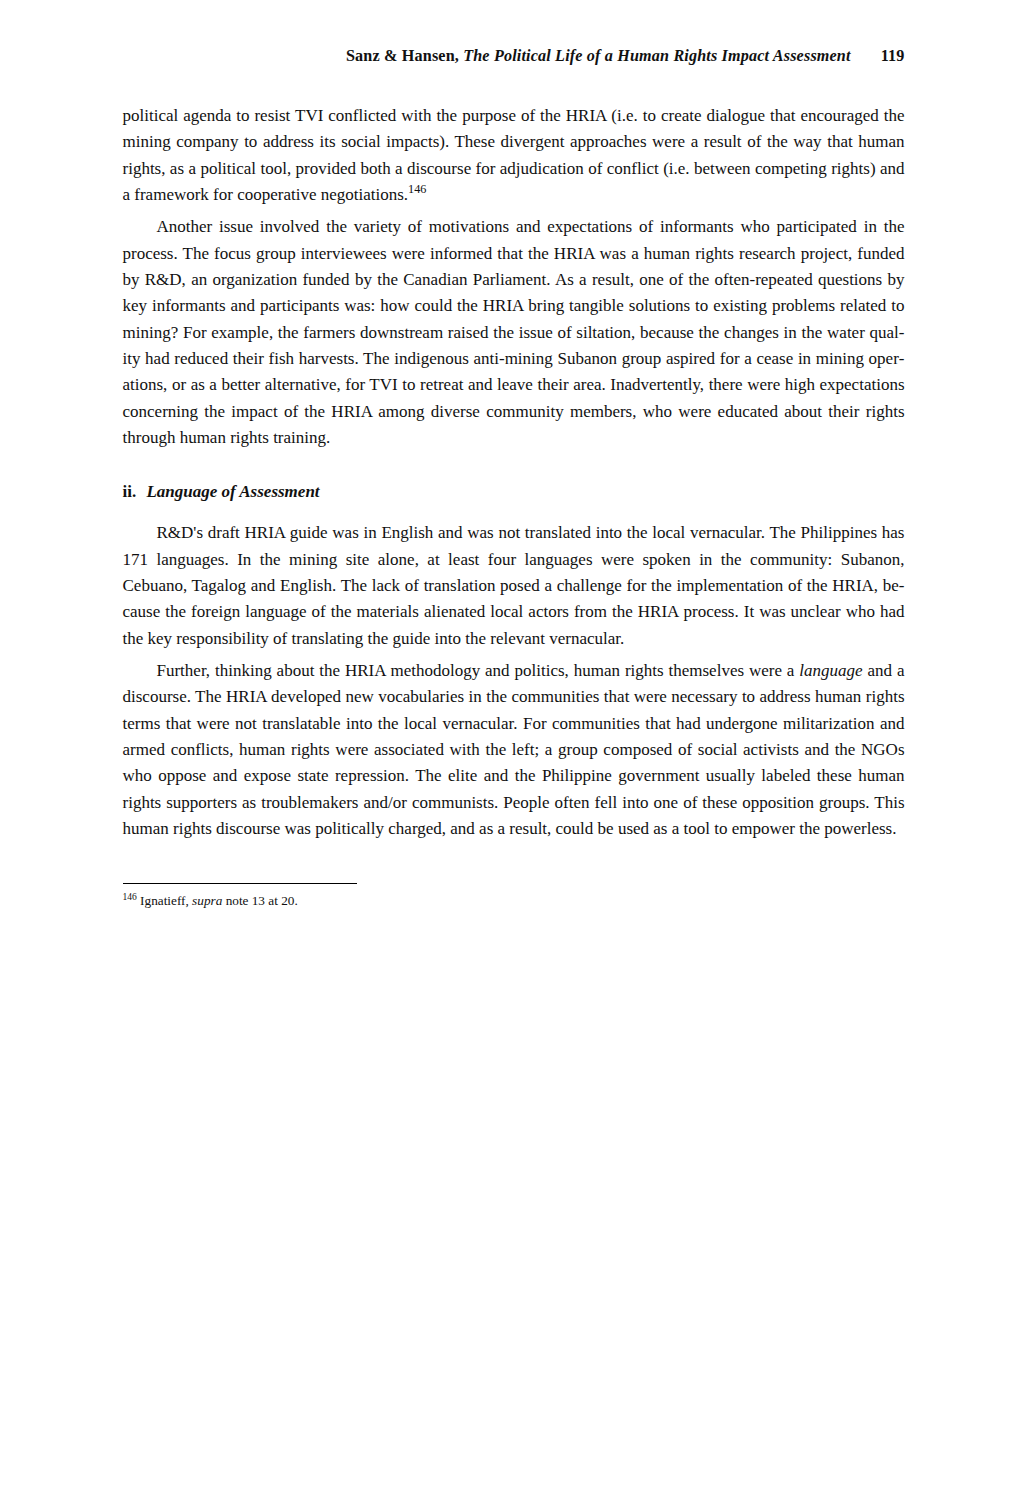Sanz & Hansen, The Political Life of a Human Rights Impact Assessment 119
political agenda to resist TVI conflicted with the purpose of the HRIA (i.e. to create dialogue that encouraged the mining company to address its social impacts). These divergent approaches were a result of the way that human rights, as a political tool, provided both a discourse for adjudication of conflict (i.e. between competing rights) and a framework for cooperative negotiations.146
Another issue involved the variety of motivations and expectations of informants who participated in the process. The focus group interviewees were informed that the HRIA was a human rights research project, funded by R&D, an organization funded by the Canadian Parliament. As a result, one of the often-repeated questions by key informants and participants was: how could the HRIA bring tangible solutions to existing problems related to mining? For example, the farmers downstream raised the issue of siltation, because the changes in the water quality had reduced their fish harvests. The indigenous anti-mining Subanon group aspired for a cease in mining operations, or as a better alternative, for TVI to retreat and leave their area. Inadvertently, there were high expectations concerning the impact of the HRIA among diverse community members, who were educated about their rights through human rights training.
ii. Language of Assessment
R&D's draft HRIA guide was in English and was not translated into the local vernacular. The Philippines has 171 languages. In the mining site alone, at least four languages were spoken in the community: Subanon, Cebuano, Tagalog and English. The lack of translation posed a challenge for the implementation of the HRIA, because the foreign language of the materials alienated local actors from the HRIA process. It was unclear who had the key responsibility of translating the guide into the relevant vernacular.
Further, thinking about the HRIA methodology and politics, human rights themselves were a language and a discourse. The HRIA developed new vocabularies in the communities that were necessary to address human rights terms that were not translatable into the local vernacular. For communities that had undergone militarization and armed conflicts, human rights were associated with the left; a group composed of social activists and the NGOs who oppose and expose state repression. The elite and the Philippine government usually labeled these human rights supporters as troublemakers and/or communists. People often fell into one of these opposition groups. This human rights discourse was politically charged, and as a result, could be used as a tool to empower the powerless.
146 Ignatieff, supra note 13 at 20.